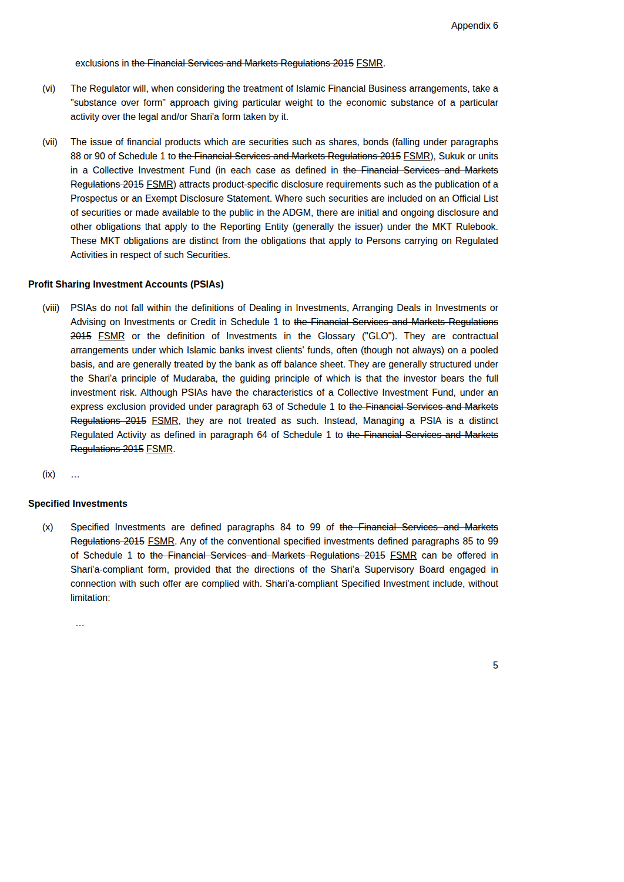Appendix 6
exclusions in the Financial Services and Markets Regulations 2015 FSMR.
(vi)
The Regulator will, when considering the treatment of Islamic Financial Business arrangements, take a "substance over form" approach giving particular weight to the economic substance of a particular activity over the legal and/or Shari'a form taken by it.
(vii)
The issue of financial products which are securities such as shares, bonds (falling under paragraphs 88 or 90 of Schedule 1 to the Financial Services and Markets Regulations 2015 FSMR), Sukuk or units in a Collective Investment Fund (in each case as defined in the Financial Services and Markets Regulations 2015 FSMR) attracts product-specific disclosure requirements such as the publication of a Prospectus or an Exempt Disclosure Statement. Where such securities are included on an Official List of securities or made available to the public in the ADGM, there are initial and ongoing disclosure and other obligations that apply to the Reporting Entity (generally the issuer) under the MKT Rulebook. These MKT obligations are distinct from the obligations that apply to Persons carrying on Regulated Activities in respect of such Securities.
Profit Sharing Investment Accounts (PSIAs)
(viii)
PSIAs do not fall within the definitions of Dealing in Investments, Arranging Deals in Investments or Advising on Investments or Credit in Schedule 1 to the Financial Services and Markets Regulations 2015 FSMR or the definition of Investments in the Glossary ("GLO"). They are contractual arrangements under which Islamic banks invest clients' funds, often (though not always) on a pooled basis, and are generally treated by the bank as off balance sheet. They are generally structured under the Shari'a principle of Mudaraba, the guiding principle of which is that the investor bears the full investment risk. Although PSIAs have the characteristics of a Collective Investment Fund, under an express exclusion provided under paragraph 63 of Schedule 1 to the Financial Services and Markets Regulations 2015 FSMR, they are not treated as such. Instead, Managing a PSIA is a distinct Regulated Activity as defined in paragraph 64 of Schedule 1 to the Financial Services and Markets Regulations 2015 FSMR.
(ix)
…
Specified Investments
(x)
Specified Investments are defined paragraphs 84 to 99 of the Financial Services and Markets Regulations 2015 FSMR. Any of the conventional specified investments defined paragraphs 85 to 99 of Schedule 1 to the Financial Services and Markets Regulations 2015 FSMR can be offered in Shari'a-compliant form, provided that the directions of the Shari'a Supervisory Board engaged in connection with such offer are complied with. Shari'a-compliant Specified Investment include, without limitation:
…
5